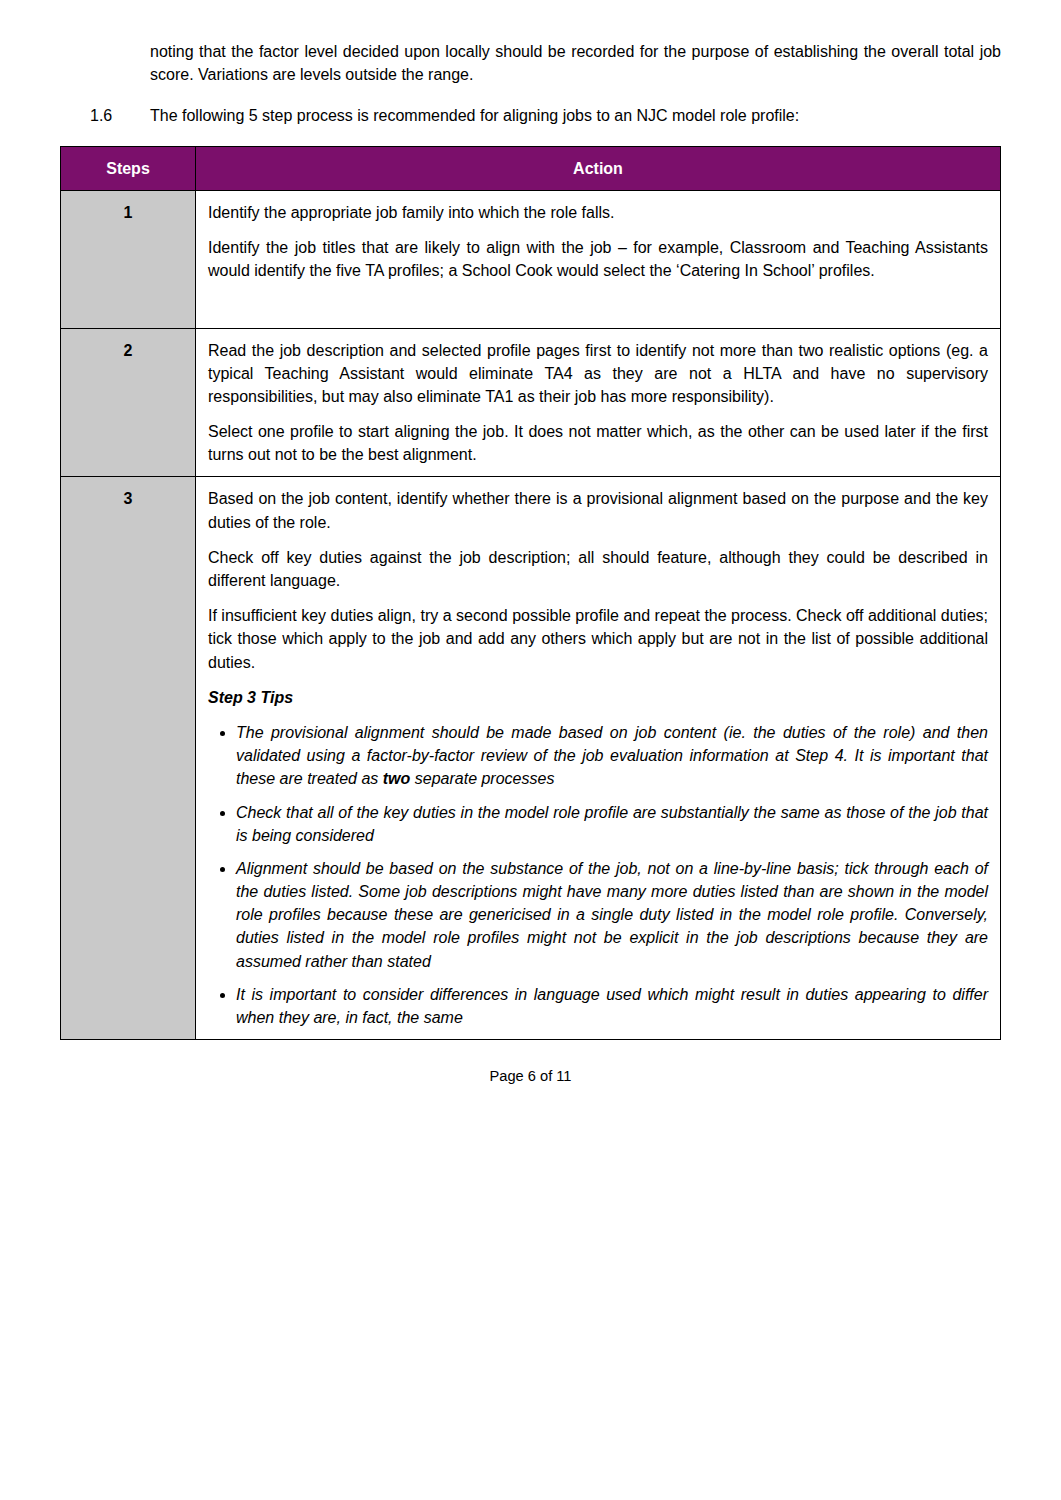noting that the factor level decided upon locally should be recorded for the purpose of establishing the overall total job score. Variations are levels outside the range.
1.6
The following 5 step process is recommended for aligning jobs to an NJC model role profile:
| Steps | Action |
| --- | --- |
| 1 | Identify the appropriate job family into which the role falls. Identify the job titles that are likely to align with the job – for example, Classroom and Teaching Assistants would identify the five TA profiles; a School Cook would select the ‘Catering In School’ profiles. |
| 2 | Read the job description and selected profile pages first to identify not more than two realistic options (eg. a typical Teaching Assistant would eliminate TA4 as they are not a HLTA and have no supervisory responsibilities, but may also eliminate TA1 as their job has more responsibility). Select one profile to start aligning the job. It does not matter which, as the other can be used later if the first turns out not to be the best alignment. |
| 3 | Based on the job content, identify whether there is a provisional alignment based on the purpose and the key duties of the role. Check off key duties against the job description; all should feature, although they could be described in different language. If insufficient key duties align, try a second possible profile and repeat the process. Check off additional duties; tick those which apply to the job and add any others which apply but are not in the list of possible additional duties. Step 3 Tips The provisional alignment should be made based on job content (ie. the duties of the role) and then validated using a factor-by-factor review of the job evaluation information at Step 4. It is important that these are treated as two separate processes Check that all of the key duties in the model role profile are substantially the same as those of the job that is being considered Alignment should be based on the substance of the job, not on a line-by-line basis; tick through each of the duties listed. Some job descriptions might have many more duties listed than are shown in the model role profiles because these are genericised in a single duty listed in the model role profile. Conversely, duties listed in the model role profiles might not be explicit in the job descriptions because they are assumed rather than stated It is important to consider differences in language used which might result in duties appearing to differ when they are, in fact, the same |
Page 6 of 11